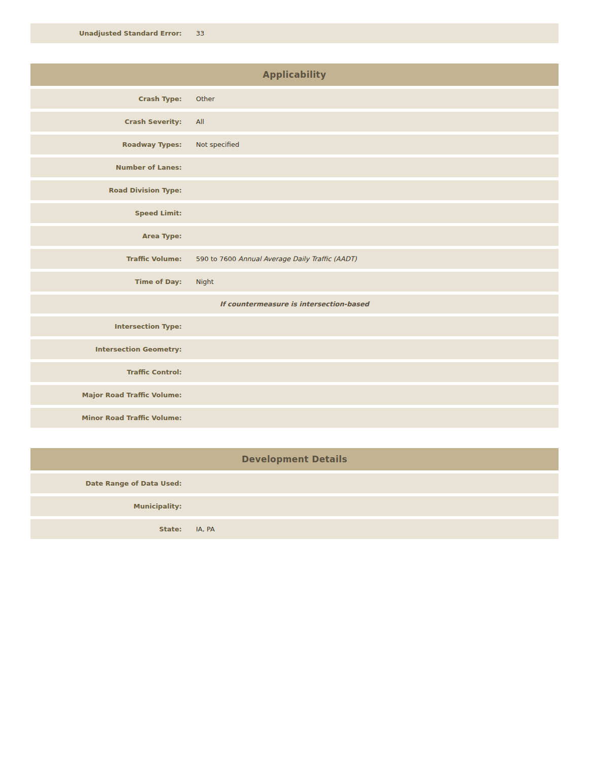| Unadjusted Standard Error: | 33 |
Applicability
| Crash Type: | Other |
| Crash Severity: | All |
| Roadway Types: | Not specified |
| Number of Lanes: | |
| Road Division Type: | |
| Speed Limit: | |
| Area Type: | |
| Traffic Volume: | 590 to 7600 Annual Average Daily Traffic (AADT) |
| Time of Day: | Night |
| If countermeasure is intersection-based |
| Intersection Type: | |
| Intersection Geometry: | |
| Traffic Control: | |
| Major Road Traffic Volume: | |
| Minor Road Traffic Volume: | |
Development Details
| Date Range of Data Used: | |
| Municipality: | |
| State: | IA, PA |